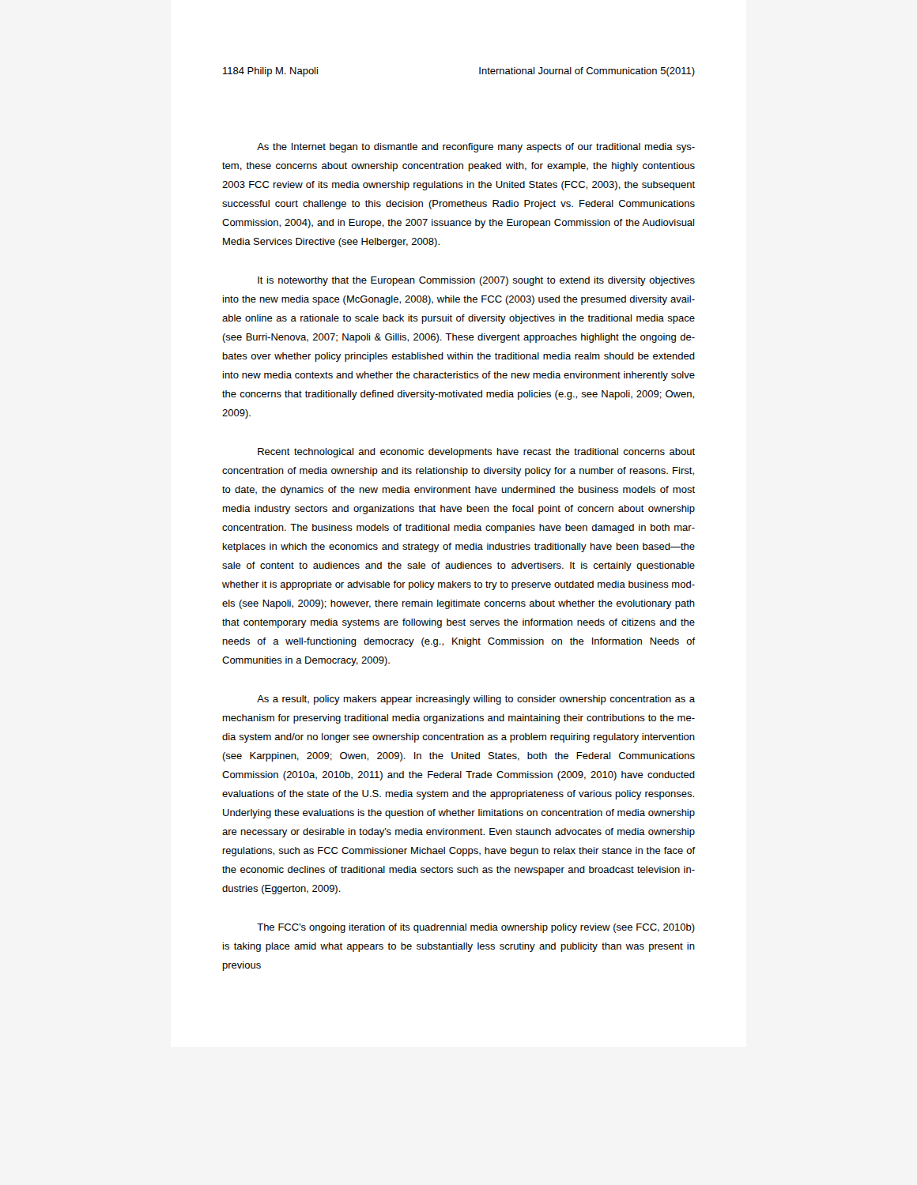1184 Philip M. Napoli International Journal of Communication 5(2011)
As the Internet began to dismantle and reconfigure many aspects of our traditional media system, these concerns about ownership concentration peaked with, for example, the highly contentious 2003 FCC review of its media ownership regulations in the United States (FCC, 2003), the subsequent successful court challenge to this decision (Prometheus Radio Project vs. Federal Communications Commission, 2004), and in Europe, the 2007 issuance by the European Commission of the Audiovisual Media Services Directive (see Helberger, 2008).
It is noteworthy that the European Commission (2007) sought to extend its diversity objectives into the new media space (McGonagle, 2008), while the FCC (2003) used the presumed diversity available online as a rationale to scale back its pursuit of diversity objectives in the traditional media space (see Burri-Nenova, 2007; Napoli & Gillis, 2006). These divergent approaches highlight the ongoing debates over whether policy principles established within the traditional media realm should be extended into new media contexts and whether the characteristics of the new media environment inherently solve the concerns that traditionally defined diversity-motivated media policies (e.g., see Napoli, 2009; Owen, 2009).
Recent technological and economic developments have recast the traditional concerns about concentration of media ownership and its relationship to diversity policy for a number of reasons. First, to date, the dynamics of the new media environment have undermined the business models of most media industry sectors and organizations that have been the focal point of concern about ownership concentration. The business models of traditional media companies have been damaged in both marketplaces in which the economics and strategy of media industries traditionally have been based—the sale of content to audiences and the sale of audiences to advertisers. It is certainly questionable whether it is appropriate or advisable for policy makers to try to preserve outdated media business models (see Napoli, 2009); however, there remain legitimate concerns about whether the evolutionary path that contemporary media systems are following best serves the information needs of citizens and the needs of a well-functioning democracy (e.g., Knight Commission on the Information Needs of Communities in a Democracy, 2009).
As a result, policy makers appear increasingly willing to consider ownership concentration as a mechanism for preserving traditional media organizations and maintaining their contributions to the media system and/or no longer see ownership concentration as a problem requiring regulatory intervention (see Karppinen, 2009; Owen, 2009). In the United States, both the Federal Communications Commission (2010a, 2010b, 2011) and the Federal Trade Commission (2009, 2010) have conducted evaluations of the state of the U.S. media system and the appropriateness of various policy responses. Underlying these evaluations is the question of whether limitations on concentration of media ownership are necessary or desirable in today's media environment. Even staunch advocates of media ownership regulations, such as FCC Commissioner Michael Copps, have begun to relax their stance in the face of the economic declines of traditional media sectors such as the newspaper and broadcast television industries (Eggerton, 2009).
The FCC's ongoing iteration of its quadrennial media ownership policy review (see FCC, 2010b) is taking place amid what appears to be substantially less scrutiny and publicity than was present in previous